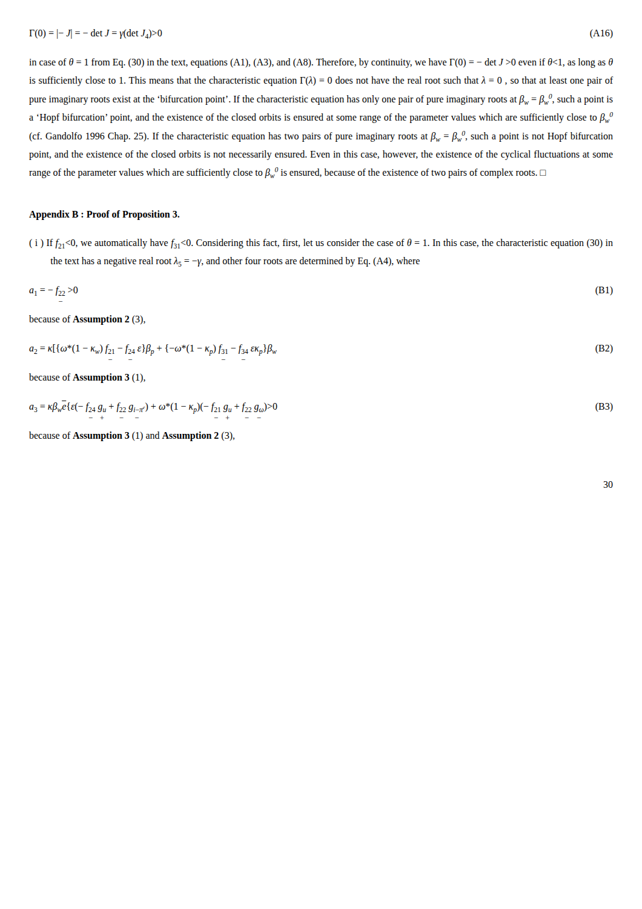Γ(0) = |− J| = − det J = γ(det J4)>0
(A16)
in case of θ = 1 from Eq. (30) in the text, equations (A1), (A3), and (A8). Therefore, by continuity, we have Γ(0) = − det J >0 even if θ<1, as long as θ is sufficiently close to 1. This means that the characteristic equation Γ(λ) = 0 does not have the real root such that λ = 0 , so that at least one pair of pure imaginary roots exist at the ‘bifurcation point’. If the characteristic equation has only one pair of pure imaginary roots at βw = βw0, such a point is a ‘Hopf bifurcation’ point, and the existence of the closed orbits is ensured at some range of the parameter values which are sufficiently close to βw0 (cf. Gandolfo 1996 Chap. 25). If the characteristic equation has two pairs of pure imaginary roots at βw = βw0, such a point is not Hopf bifurcation point, and the existence of the closed orbits is not necessarily ensured. Even in this case, however, the existence of the cyclical fluctuations at some range of the parameter values which are sufficiently close to βw0 is ensured, because of the existence of two pairs of complex roots. □
Appendix B : Proof of Proposition 3.
( i ) If f21<0, we automatically have f31<0. Considering this fact, first, let us consider the case of θ = 1. In this case, the characteristic equation (30) in the text has a negative real root λ5 = −γ, and other four roots are determined by Eq. (A4), where
a1 = − f22− >0
(B1)
because of Assumption 2 (3),
a2 = κ[{ω*(1 − κw) f21− − f24− ε}βp + {−ω*(1 − κp) f31− − f34− εκp}βw
(B2)
because of Assumption 3 (1),
a3 = κβw e{ε(− f24− gu+ + f22− gi−πe−) + ω*(1 − κp)(− f21− gu+ + f22− gω−)>0
(B3)
because of Assumption 3 (1) and Assumption 2 (3),
30